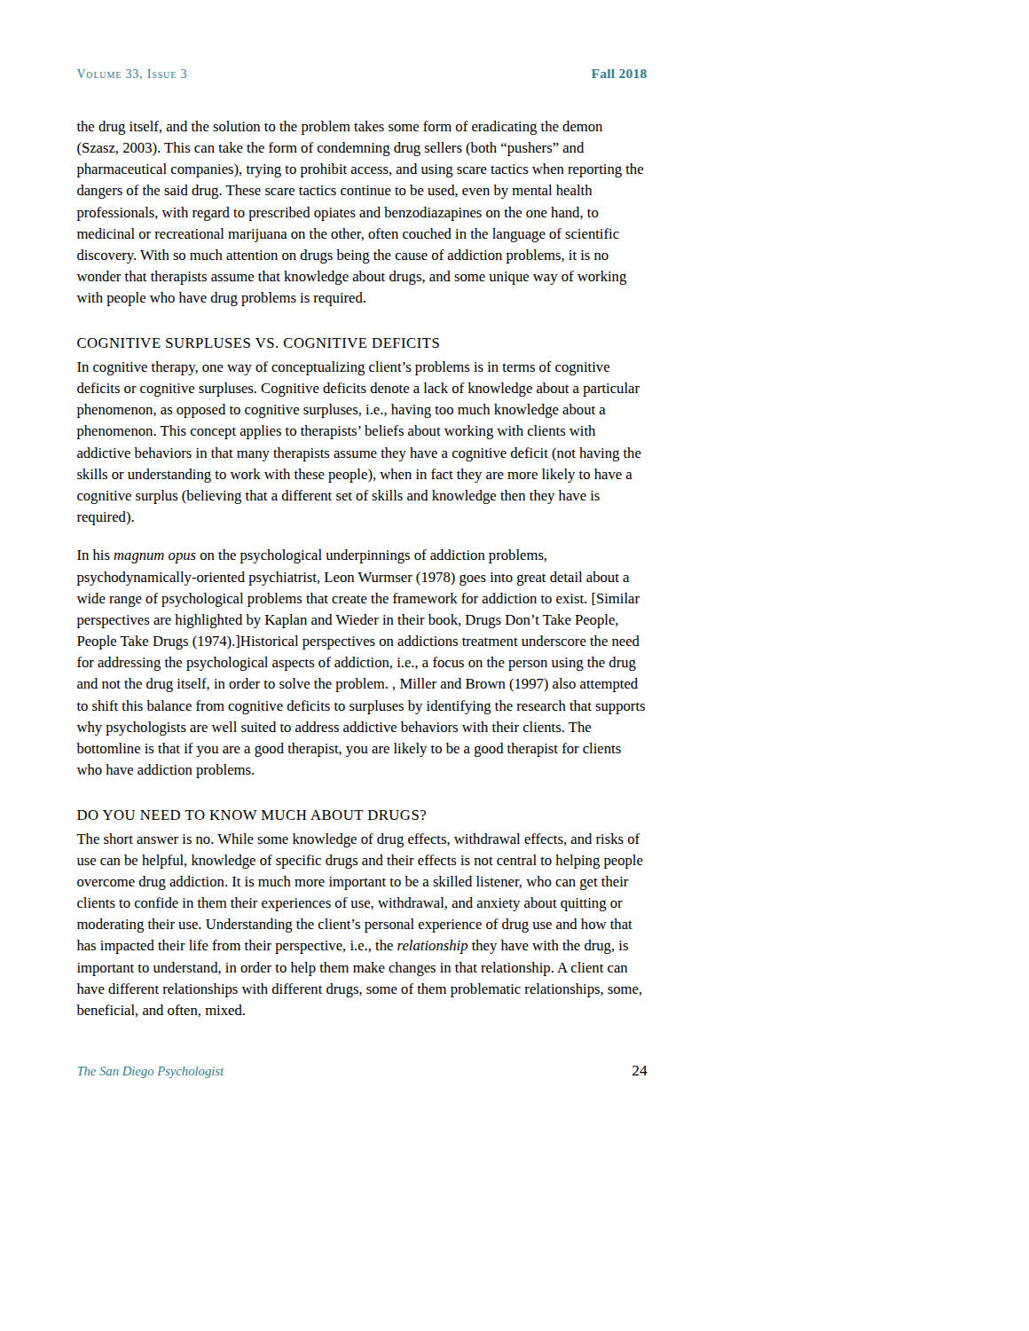Volume 33, Issue 3
Fall 2018
the drug itself, and the solution to the problem takes some form of eradicating the demon (Szasz, 2003). This can take the form of condemning drug sellers (both “pushers” and pharmaceutical companies), trying to prohibit access, and using scare tactics when reporting the dangers of the said drug. These scare tactics continue to be used, even by mental health professionals, with regard to prescribed opiates and benzodiazapines on the one hand, to medicinal or recreational marijuana on the other, often couched in the language of scientific discovery. With so much attention on drugs being the cause of addiction problems, it is no wonder that therapists assume that knowledge about drugs, and some unique way of working with people who have drug problems is required.
Cognitive Surpluses vs. Cognitive Deficits
In cognitive therapy, one way of conceptualizing client’s problems is in terms of cognitive deficits or cognitive surpluses. Cognitive deficits denote a lack of knowledge about a particular phenomenon, as opposed to cognitive surpluses, i.e., having too much knowledge about a phenomenon. This concept applies to therapists’ beliefs about working with clients with addictive behaviors in that many therapists assume they have a cognitive deficit (not having the skills or understanding to work with these people), when in fact they are more likely to have a cognitive surplus (believing that a different set of skills and knowledge then they have is required).
In his magnum opus on the psychological underpinnings of addiction problems, psychodynamically-oriented psychiatrist, Leon Wurmser (1978) goes into great detail about a wide range of psychological problems that create the framework for addiction to exist. [Similar perspectives are highlighted by Kaplan and Wieder in their book, Drugs Don’t Take People, People Take Drugs (1974).]Historical perspectives on addictions treatment underscore the need for addressing the psychological aspects of addiction, i.e., a focus on the person using the drug and not the drug itself, in order to solve the problem. , Miller and Brown (1997) also attempted to shift this balance from cognitive deficits to surpluses by identifying the research that supports why psychologists are well suited to address addictive behaviors with their clients. The bottomline is that if you are a good therapist, you are likely to be a good therapist for clients who have addiction problems.
Do You Need to Know Much About Drugs?
The short answer is no. While some knowledge of drug effects, withdrawal effects, and risks of use can be helpful, knowledge of specific drugs and their effects is not central to helping people overcome drug addiction. It is much more important to be a skilled listener, who can get their clients to confide in them their experiences of use, withdrawal, and anxiety about quitting or moderating their use. Understanding the client’s personal experience of drug use and how that has impacted their life from their perspective, i.e., the relationship they have with the drug, is important to understand, in order to help them make changes in that relationship. A client can have different relationships with different drugs, some of them problematic relationships, some, beneficial, and often, mixed.
The San Diego Psychologist
24